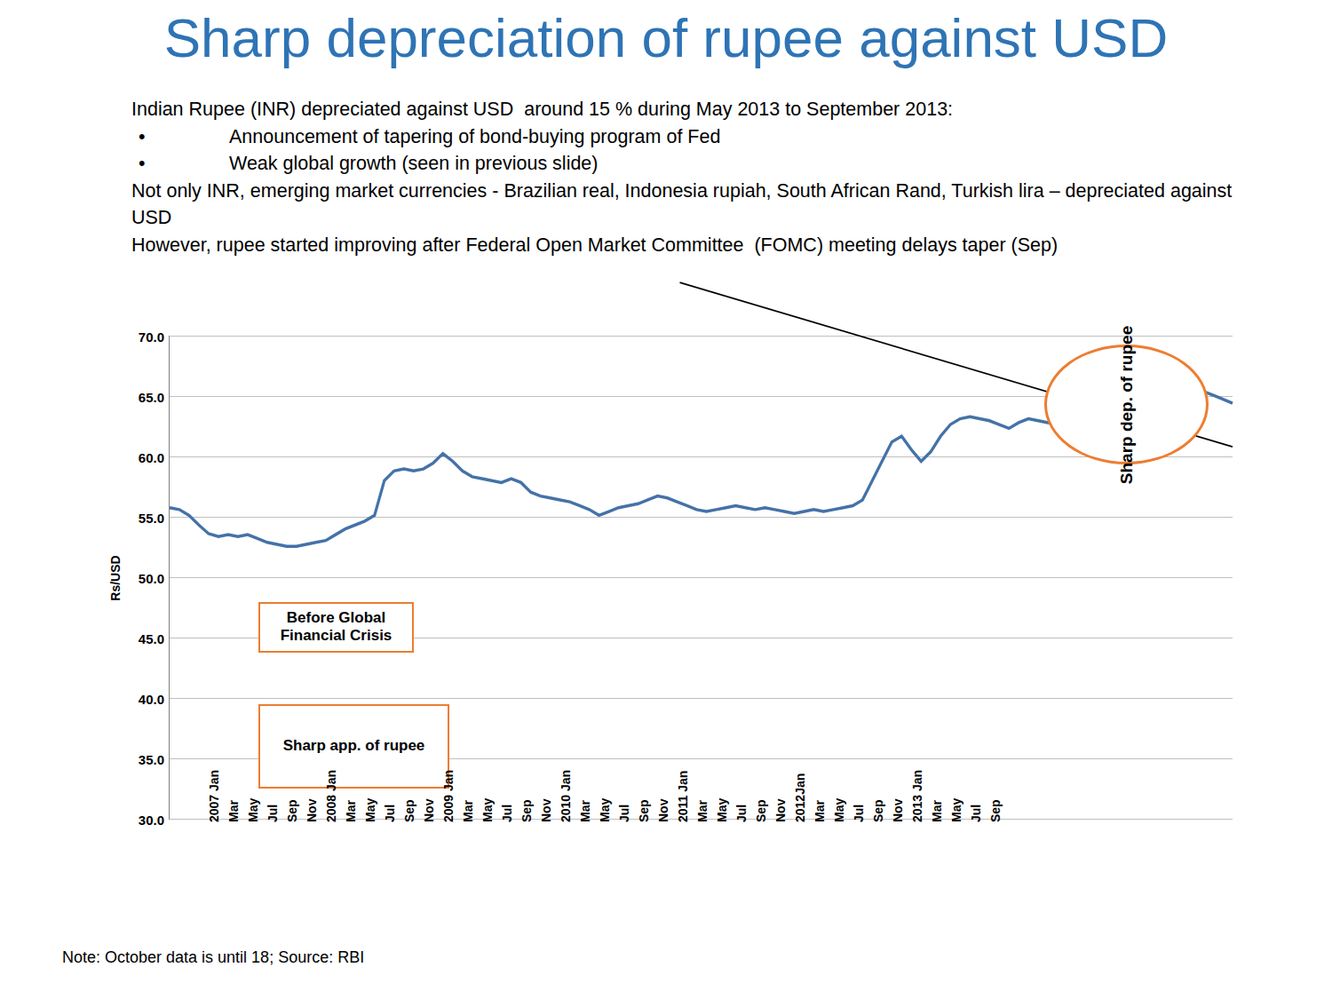Sharp depreciation of rupee against USD
Indian Rupee (INR) depreciated against USD around 15 % during May 2013 to September 2013:
Announcement of tapering of bond-buying program of Fed
Weak global growth (seen in previous slide)
Not only INR, emerging market currencies - Brazilian real, Indonesia rupiah, South African Rand, Turkish lira – depreciated against USD
However, rupee started improving after Federal Open Market Committee (FOMC) meeting delays taper (Sep)
Rs/USD
70.0
65.0
60.0
55.0
50.0
45.0
40.0
35.0
30.0
Before Global
Financial Crisis
Sharp app. of rupee
Sharp dep. of rupee
2007 Jan Mar May Jul Sep Nov 2008 Jan Mar May Jul Sep Nov 2009 Jan Mar May Jul Sep Nov 2010 Jan Mar May Jul Sep Nov 2011 Jan Mar May Jul Sep Nov 2012Jan Mar May Jul Sep Nov 2013 Jan Mar May Jul Sep
Note: October data is until 18; Source: RBI